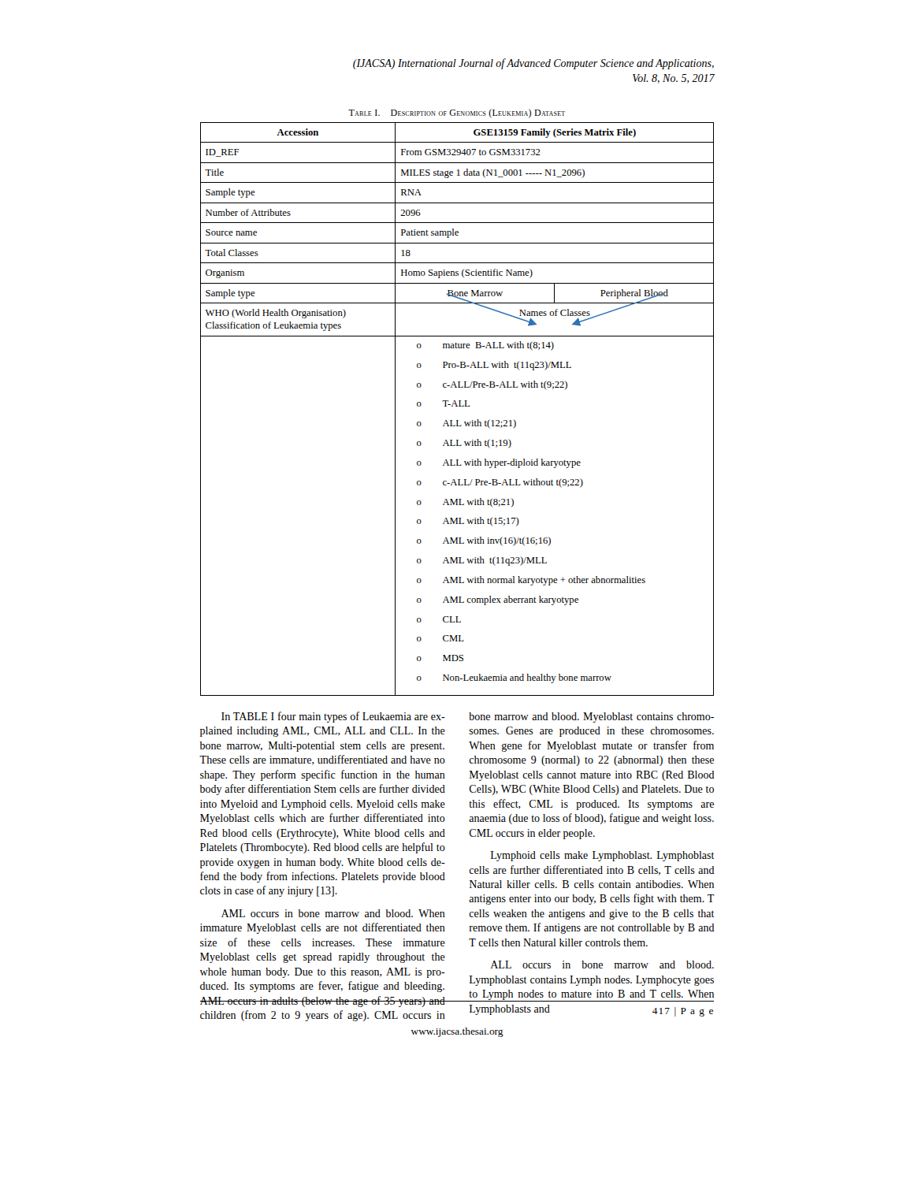(IJACSA) International Journal of Advanced Computer Science and Applications,
Vol. 8, No. 5, 2017
Table I. Description of Genomics (Leukemia) Dataset
| Accession | GSE13159 Family (Series Matrix File) |
| --- | --- |
| ID_REF | From GSM329407 to GSM331732 |
| Title | MILES stage 1 data (N1_0001 ----- N1_2096) |
| Sample type | RNA |
| Number of Attributes | 2096 |
| Source name | Patient sample |
| Total Classes | 18 |
| Organism | Homo Sapiens (Scientific Name) |
| Sample type | Bone Marrow | Peripheral Blood |
| WHO (World Health Organisation) Classification of Leukaemia types | Names of Classes |
| | mature B-ALL with t(8;14) Pro-B-ALL with t(11q23)/MLL c-ALL/Pre-B-ALL with t(9;22) T-ALL ALL with t(12;21) ALL with t(1;19) ALL with hyper-diploid karyotype c-ALL/ Pre-B-ALL without t(9;22) AML with t(8;21) AML with t(15;17) AML with inv(16)/t(16;16) AML with t(11q23)/MLL AML with normal karyotype + other abnormalities AML complex aberrant karyotype CLL CML MDS Non-Leukaemia and healthy bone marrow |
In TABLE I four main types of Leukaemia are explained including AML, CML, ALL and CLL. In the bone marrow, Multi-potential stem cells are present. These cells are immature, undifferentiated and have no shape. They perform specific function in the human body after differentiation Stem cells are further divided into Myeloid and Lymphoid cells. Myeloid cells make Myeloblast cells which are further differentiated into Red blood cells (Erythrocyte), White blood cells and Platelets (Thrombocyte). Red blood cells are helpful to provide oxygen in human body. White blood cells defend the body from infections. Platelets provide blood clots in case of any injury [13].
AML occurs in bone marrow and blood. When immature Myeloblast cells are not differentiated then size of these cells increases. These immature Myeloblast cells get spread rapidly throughout the whole human body. Due to this reason, AML is produced. Its symptoms are fever, fatigue and bleeding. AML occurs in adults (below the age of 35 years) and children (from 2 to 9 years of age). CML occurs in bone marrow and blood. Myeloblast contains chromosomes. Genes are produced in these chromosomes. When gene for Myeloblast mutate or transfer from chromosome 9 (normal) to 22 (abnormal) then these Myeloblast cells cannot mature into RBC (Red Blood Cells), WBC (White Blood Cells) and Platelets. Due to this effect, CML is produced. Its symptoms are anaemia (due to loss of blood), fatigue and weight loss. CML occurs in elder people.
Lymphoid cells make Lymphoblast. Lymphoblast cells are further differentiated into B cells, T cells and Natural killer cells. B cells contain antibodies. When antigens enter into our body, B cells fight with them. T cells weaken the antigens and give to the B cells that remove them. If antigens are not controllable by B and T cells then Natural killer controls them.
ALL occurs in bone marrow and blood. Lymphoblast contains Lymph nodes. Lymphocyte goes to Lymph nodes to mature into B and T cells. When Lymphoblasts and
417 | P a g e
www.ijacsa.thesai.org